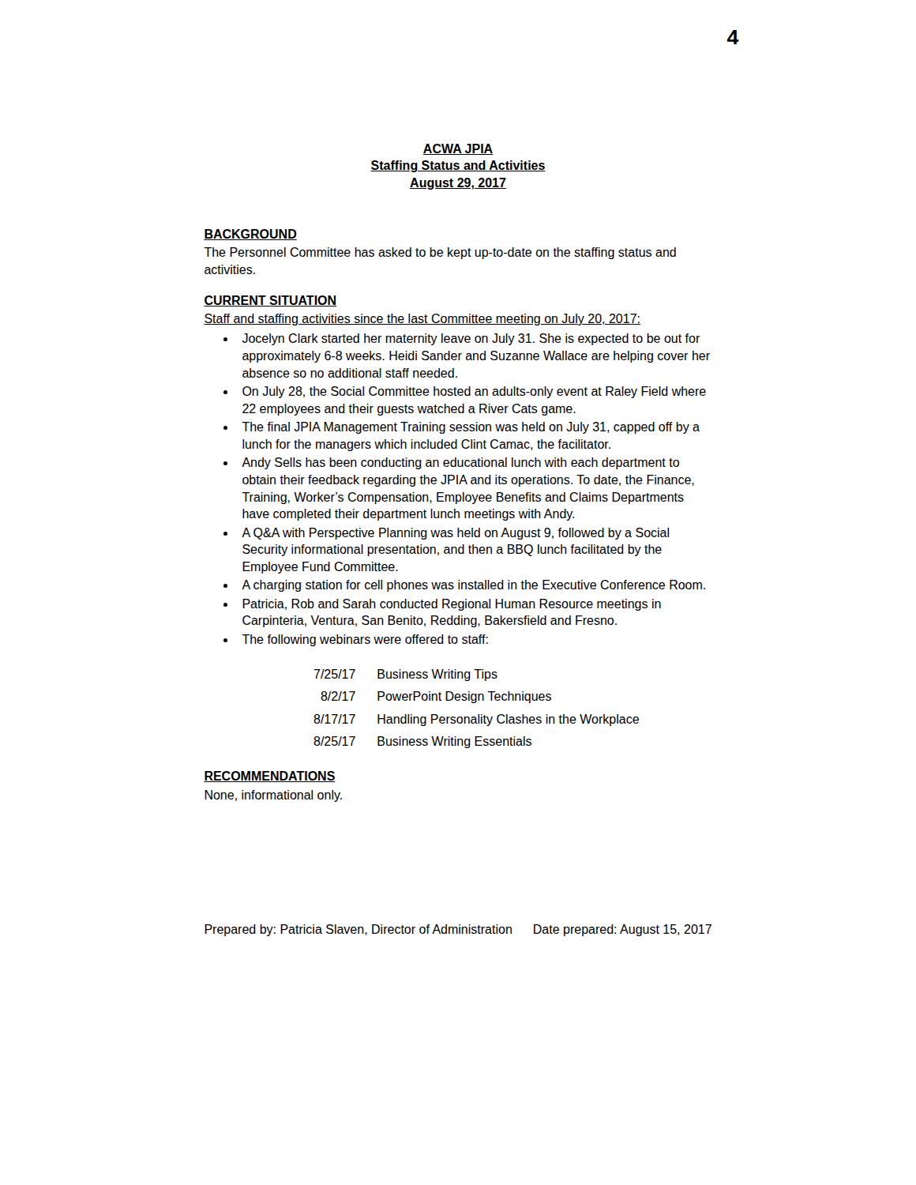4
ACWA JPIA
Staffing Status and Activities
August 29, 2017
BACKGROUND
The Personnel Committee has asked to be kept up-to-date on the staffing status and activities.
CURRENT SITUATION
Staff and staffing activities since the last Committee meeting on July 20, 2017:
Jocelyn Clark started her maternity leave on July 31. She is expected to be out for approximately 6-8 weeks. Heidi Sander and Suzanne Wallace are helping cover her absence so no additional staff needed.
On July 28, the Social Committee hosted an adults-only event at Raley Field where 22 employees and their guests watched a River Cats game.
The final JPIA Management Training session was held on July 31, capped off by a lunch for the managers which included Clint Camac, the facilitator.
Andy Sells has been conducting an educational lunch with each department to obtain their feedback regarding the JPIA and its operations. To date, the Finance, Training, Worker’s Compensation, Employee Benefits and Claims Departments have completed their department lunch meetings with Andy.
A Q&A with Perspective Planning was held on August 9, followed by a Social Security informational presentation, and then a BBQ lunch facilitated by the Employee Fund Committee.
A charging station for cell phones was installed in the Executive Conference Room.
Patricia, Rob and Sarah conducted Regional Human Resource meetings in Carpinteria, Ventura, San Benito, Redding, Bakersfield and Fresno.
The following webinars were offered to staff:
| 7/25/17 | Business Writing Tips |
| 8/2/17 | PowerPoint Design Techniques |
| 8/17/17 | Handling Personality Clashes in the Workplace |
| 8/25/17 | Business Writing Essentials |
RECOMMENDATIONS
None, informational only.
Prepared by: Patricia Slaven, Director of Administration
Date prepared: August 15, 2017